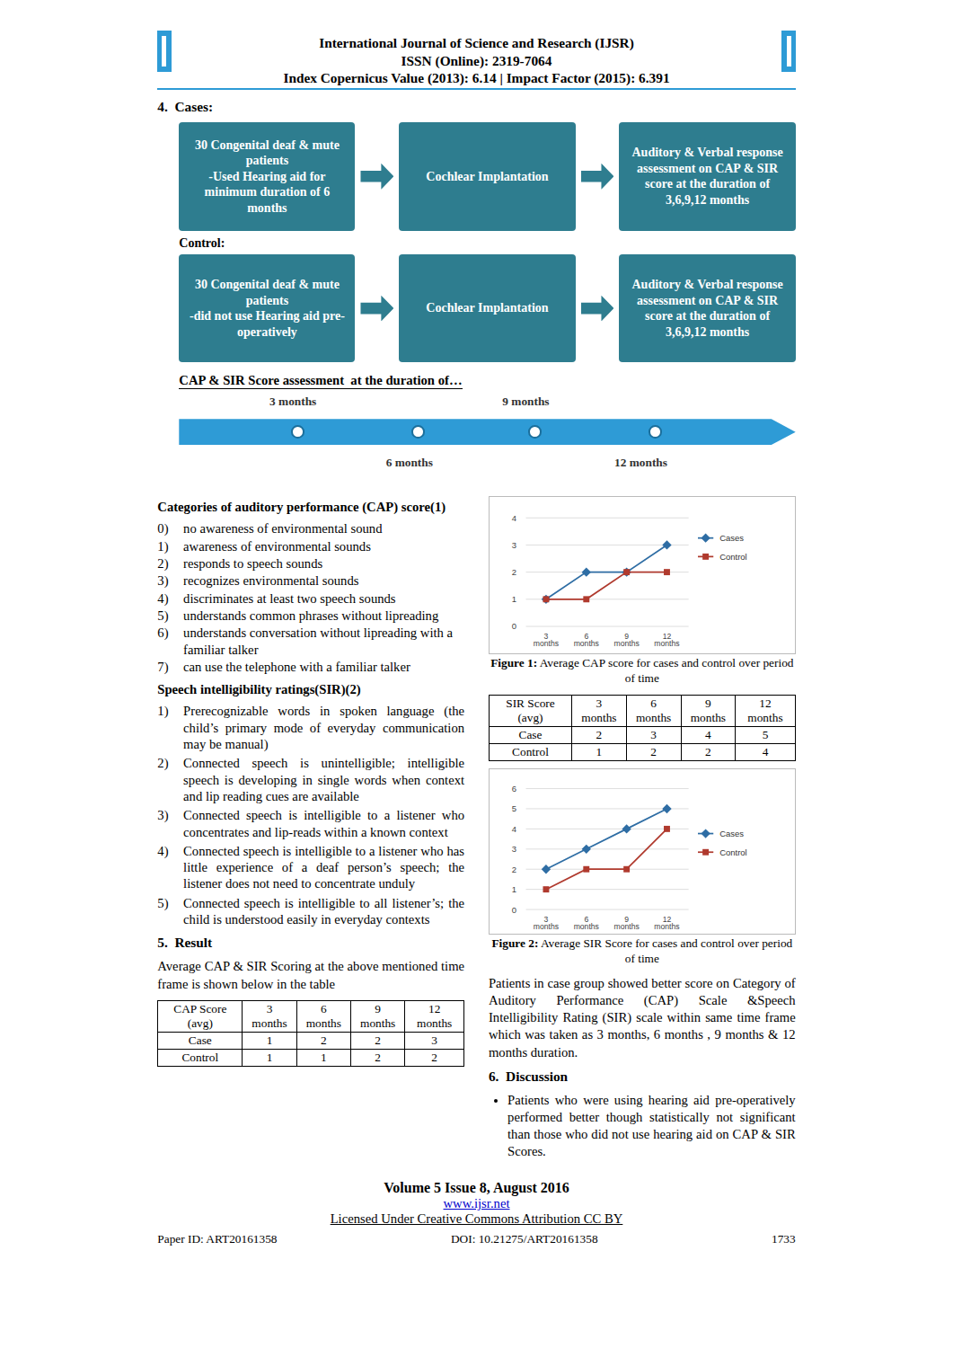International Journal of Science and Research (IJSR)
ISSN (Online): 2319-7064
Index Copernicus Value (2013): 6.14 | Impact Factor (2015): 6.391
4. Cases:
30 Congenital deaf & mute patients
-Used Hearing aid for minimum duration of 6 months
Cochlear Implantation
Auditory & Verbal response assessment on CAP & SIR score at the duration of 3,6,9,12 months
Control:
30 Congenital deaf & mute patients
-did not use Hearing aid pre-operatively
Cochlear Implantation
Auditory & Verbal response assessment on CAP & SIR score at the duration of 3,6,9,12 months
CAP & SIR Score assessment at the duration of…
3 months
9 months
6 months
12 months
Categories of auditory performance (CAP) score(1)
no awareness of environmental sound
awareness of environmental sounds
responds to speech sounds
recognizes environmental sounds
discriminates at least two speech sounds
understands common phrases without lipreading
understands conversation without lipreading with a familiar talker
can use the telephone with a familiar talker
Speech intelligibility ratings(SIR)(2)
Prerecognizable words in spoken language (the child’s primary mode of everyday communication may be manual)
Connected speech is unintelligible; intelligible speech is developing in single words when context and lip reading cues are available
Connected speech is intelligible to a listener who concentrates and lip-reads within a known context
Connected speech is intelligible to a listener who has little experience of a deaf person’s speech; the listener does not need to concentrate unduly
Connected speech is intelligible to all listener’s; the child is understood easily in everyday contexts
5. Result
Average CAP & SIR Scoring at the above mentioned time frame is shown below in the table
| CAP Score (avg) | 3 months | 6 months | 9 months | 12 months |
| Case | 1 | 2 | 2 | 3 |
| Control | 1 | 1 | 2 | 2 |
4 3 2 1 0 3months 6months 9months 12months Cases Control
Figure 1: Average CAP score for cases and control over period of time
| SIR Score (avg) | 3 months | 6 months | 9 months | 12 months |
| Case | 2 | 3 | 4 | 5 |
| Control | 1 | 2 | 2 | 4 |
6 5 4 3 2 1 0 3months 6months 9months 12months Cases Control
Figure 2: Average SIR Score for cases and control over period of time
Patients in case group showed better score on Category of Auditory Performance (CAP) Scale &Speech Intelligibility Rating (SIR) scale within same time frame which was taken as 3 months, 6 months , 9 months & 12 months duration.
6. Discussion
Patients who were using hearing aid pre-operatively performed better though statistically not significant than those who did not use hearing aid on CAP & SIR Scores.
Volume 5 Issue 8, August 2016
www.ijsr.net
Licensed Under Creative Commons Attribution CC BY
Paper ID: ART20161358 DOI: 10.21275/ART20161358 1733